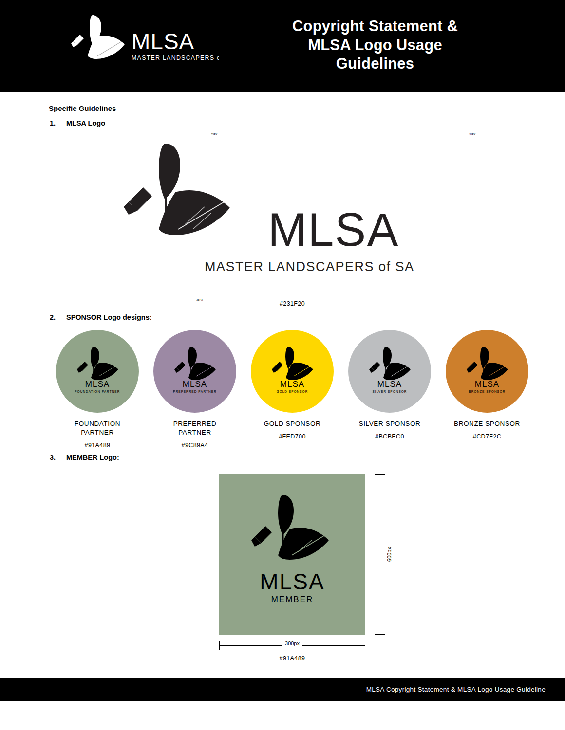MLSA MASTER LANDSCAPERS of SA
Copyright Statement &
MLSA Logo Usage
Guidelines
Specific Guidelines
MLSA Logo
35PX
35PX
35PX
MLSA MASTER LANDSCAPERS of SA
#231F20
SPONSOR Logo designs:
MLSA FOUNDATION PARTNER
FOUNDATION
PARTNER
#91A489
MLSA PREFERRED PARTNER
PREFERRED
PARTNER
#9C89A4
MLSA GOLD SPONSOR
GOLD SPONSOR
#FED700
MLSA SILVER SPONSOR
SILVER SPONSOR
#BCBEC0
MLSA BRONZE SPONSOR
BRONZE SPONSOR
#CD7F2C
MEMBER Logo:
MLSA MEMBER
600px
300px
#91A489
MLSA Copyright Statement & MLSA Logo Usage Guideline